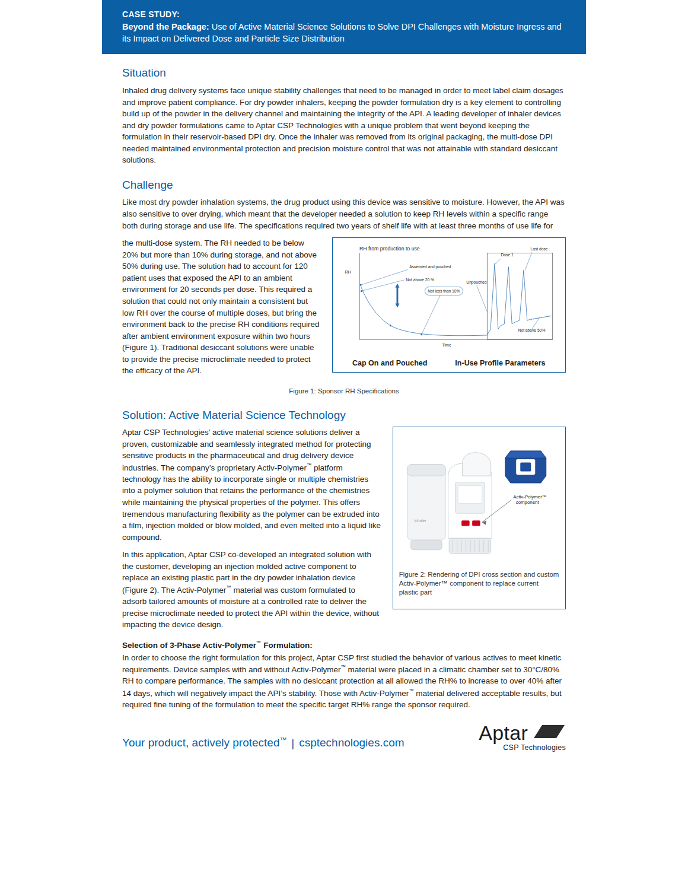CASE STUDY:
Beyond the Package: Use of Active Material Science Solutions to Solve DPI Challenges with Moisture Ingress and its Impact on Delivered Dose and Particle Size Distribution
Situation
Inhaled drug delivery systems face unique stability challenges that need to be managed in order to meet label claim dosages and improve patient compliance. For dry powder inhalers, keeping the powder formulation dry is a key element to controlling build up of the powder in the delivery channel and maintaining the integrity of the API. A leading developer of inhaler devices and dry powder formulations came to Aptar CSP Technologies with a unique problem that went beyond keeping the formulation in their reservoir-based DPI dry. Once the inhaler was removed from its original packaging, the multi-dose DPI needed maintained environmental protection and precision moisture control that was not attainable with standard desiccant solutions.
Challenge
Like most dry powder inhalation systems, the drug product using this device was sensitive to moisture. However, the API was also sensitive to over drying, which meant that the developer needed a solution to keep RH levels within a specific range both during storage and use life. The specifications required two years of shelf life with at least three months of use life for
the multi-dose system. The RH needed to be below 20% but more than 10% during storage, and not above 50% during use. The solution had to account for 120 patient uses that exposed the API to an ambient environment for 20 seconds per dose. This required a solution that could not only maintain a consistent but low RH over the course of multiple doses, but bring the environment back to the precise RH conditions required after ambient environment exposure within two hours (Figure 1). Traditional desiccant solutions were unable to provide the precise microclimate needed to protect the efficacy of the API.
RH from production to use RH Time Assemled and pouched Not above 20 % Not less than 10% Unpouched Dose 1 Last dose Not above 50%
Cap On and Pouched In-Use Profile Parameters
Figure 1: Sponsor RH Specifications
Solution: Active Material Science Technology
Aptar CSP Technologies’ active material science solutions deliver a proven, customizable and seamlessly integrated method for protecting sensitive products in the pharmaceutical and drug delivery device industries. The company’s proprietary Activ-Polymer™ platform technology has the ability to incorporate single or multiple chemistries into a polymer solution that retains the performance of the chemistries while maintaining the physical properties of the polymer. This offers tremendous manufacturing flexibility as the polymer can be extruded into a film, injection molded or blow molded, and even melted into a liquid like compound.
In this application, Aptar CSP co-developed an integrated solution with the customer, developing an injection molded active component to replace an existing plastic part in the dry powder inhalation device (Figure 2). The Activ-Polymer™ material was custom formulated to adsorb tailored amounts of moisture at a controlled rate to deliver the precise microclimate needed to protect the API within the device, without impacting the device design.
inhaler Activ-Polymer™ component
Figure 2: Rendering of DPI cross section and custom Activ-Polymer™ component to replace current plastic part
Selection of 3-Phase Activ-Polymer™ Formulation:
In order to choose the right formulation for this project, Aptar CSP first studied the behavior of various actives to meet kinetic requirements. Device samples with and without Activ-Polymer™ material were placed in a climatic chamber set to 30°C/80% RH to compare performance. The samples with no desiccant protection at all allowed the RH% to increase to over 40% after 14 days, which will negatively impact the API’s stability. Those with Activ-Polymer™ material delivered acceptable results, but required fine tuning of the formulation to meet the specific target RH% range the sponsor required.
Your product, actively protected™|csptechnologies.com
Aptar CSP Technologies